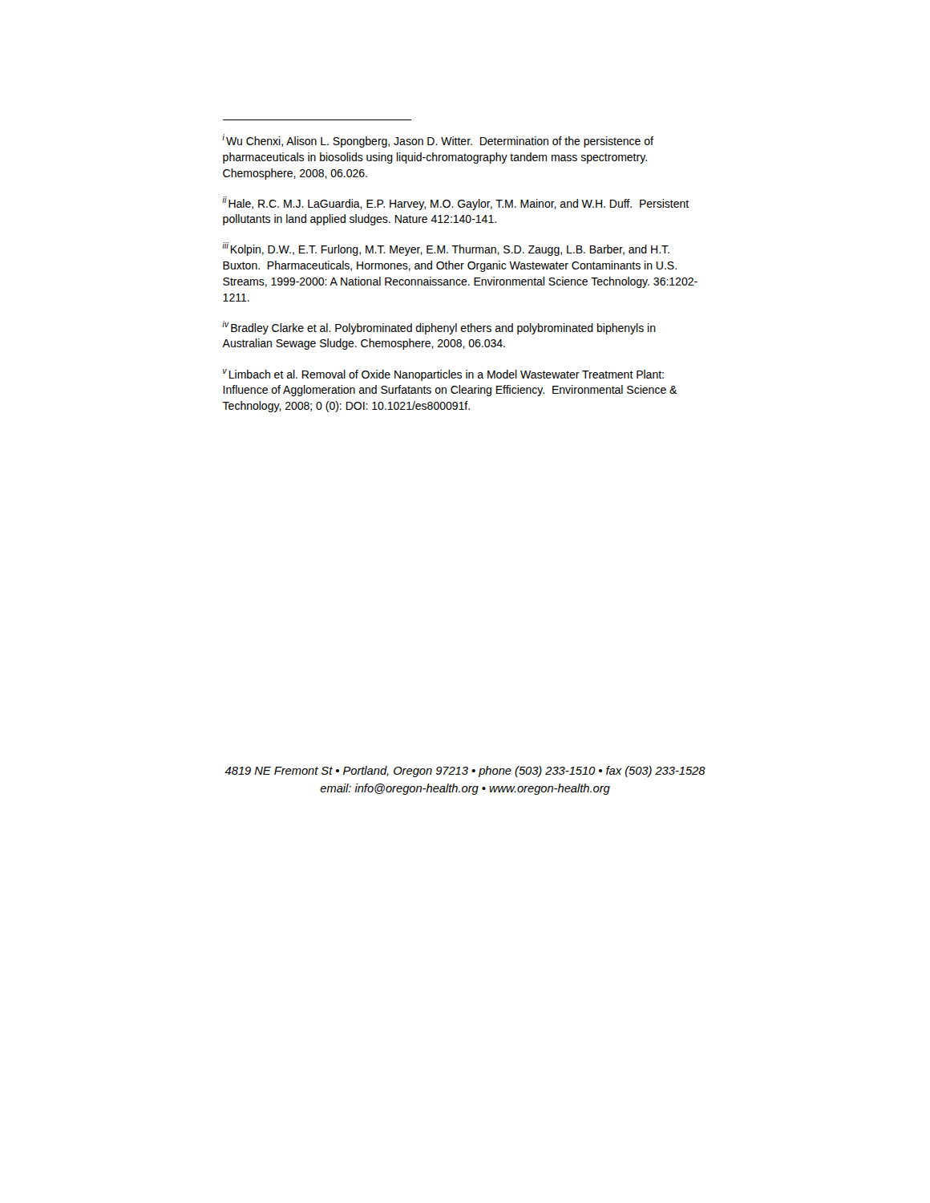i Wu Chenxi, Alison L. Spongberg, Jason D. Witter. Determination of the persistence of pharmaceuticals in biosolids using liquid-chromatography tandem mass spectrometry. Chemosphere, 2008, 06.026.
ii Hale, R.C. M.J. LaGuardia, E.P. Harvey, M.O. Gaylor, T.M. Mainor, and W.H. Duff. Persistent pollutants in land applied sludges. Nature 412:140-141.
iii Kolpin, D.W., E.T. Furlong, M.T. Meyer, E.M. Thurman, S.D. Zaugg, L.B. Barber, and H.T. Buxton. Pharmaceuticals, Hormones, and Other Organic Wastewater Contaminants in U.S. Streams, 1999-2000: A National Reconnaissance. Environmental Science Technology. 36:1202-1211.
iv Bradley Clarke et al. Polybrominated diphenyl ethers and polybrominated biphenyls in Australian Sewage Sludge. Chemosphere, 2008, 06.034.
v Limbach et al. Removal of Oxide Nanoparticles in a Model Wastewater Treatment Plant: Influence of Agglomeration and Surfatants on Clearing Efficiency. Environmental Science & Technology, 2008; 0 (0): DOI: 10.1021/es800091f.
4819 NE Fremont St • Portland, Oregon 97213 • phone (503) 233-1510 • fax (503) 233-1528
email: info@oregon-health.org • www.oregon-health.org